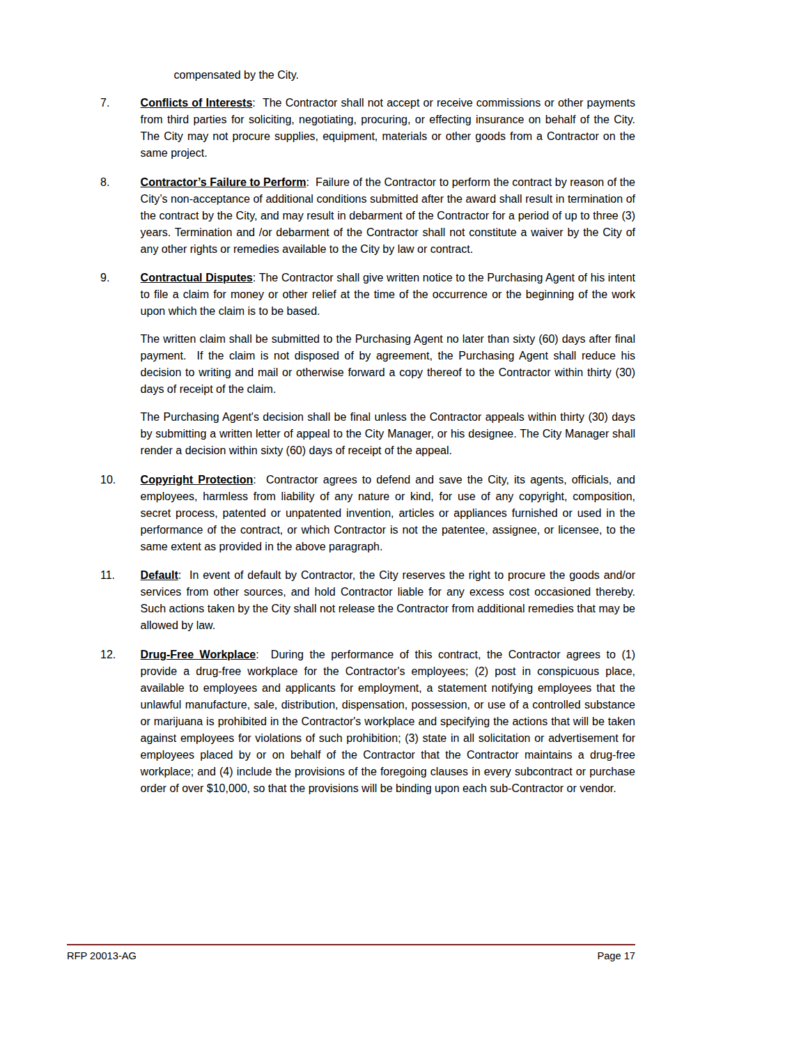compensated by the City.
7.
Conflicts of Interests: The Contractor shall not accept or receive commissions or other payments from third parties for soliciting, negotiating, procuring, or effecting insurance on behalf of the City. The City may not procure supplies, equipment, materials or other goods from a Contractor on the same project.
8.
Contractor’s Failure to Perform: Failure of the Contractor to perform the contract by reason of the City’s non-acceptance of additional conditions submitted after the award shall result in termination of the contract by the City, and may result in debarment of the Contractor for a period of up to three (3) years. Termination and /or debarment of the Contractor shall not constitute a waiver by the City of any other rights or remedies available to the City by law or contract.
9.
Contractual Disputes: The Contractor shall give written notice to the Purchasing Agent of his intent to file a claim for money or other relief at the time of the occurrence or the beginning of the work upon which the claim is to be based.
The written claim shall be submitted to the Purchasing Agent no later than sixty (60) days after final payment. If the claim is not disposed of by agreement, the Purchasing Agent shall reduce his decision to writing and mail or otherwise forward a copy thereof to the Contractor within thirty (30) days of receipt of the claim.
The Purchasing Agent's decision shall be final unless the Contractor appeals within thirty (30) days by submitting a written letter of appeal to the City Manager, or his designee. The City Manager shall render a decision within sixty (60) days of receipt of the appeal.
10.
Copyright Protection: Contractor agrees to defend and save the City, its agents, officials, and employees, harmless from liability of any nature or kind, for use of any copyright, composition, secret process, patented or unpatented invention, articles or appliances furnished or used in the performance of the contract, or which Contractor is not the patentee, assignee, or licensee, to the same extent as provided in the above paragraph.
11.
Default: In event of default by Contractor, the City reserves the right to procure the goods and/or services from other sources, and hold Contractor liable for any excess cost occasioned thereby. Such actions taken by the City shall not release the Contractor from additional remedies that may be allowed by law.
12.
Drug-Free Workplace: During the performance of this contract, the Contractor agrees to (1) provide a drug-free workplace for the Contractor's employees; (2) post in conspicuous place, available to employees and applicants for employment, a statement notifying employees that the unlawful manufacture, sale, distribution, dispensation, possession, or use of a controlled substance or marijuana is prohibited in the Contractor's workplace and specifying the actions that will be taken against employees for violations of such prohibition; (3) state in all solicitation or advertisement for employees placed by or on behalf of the Contractor that the Contractor maintains a drug-free workplace; and (4) include the provisions of the foregoing clauses in every subcontract or purchase order of over $10,000, so that the provisions will be binding upon each sub-Contractor or vendor.
RFP 20013-AG Page 17